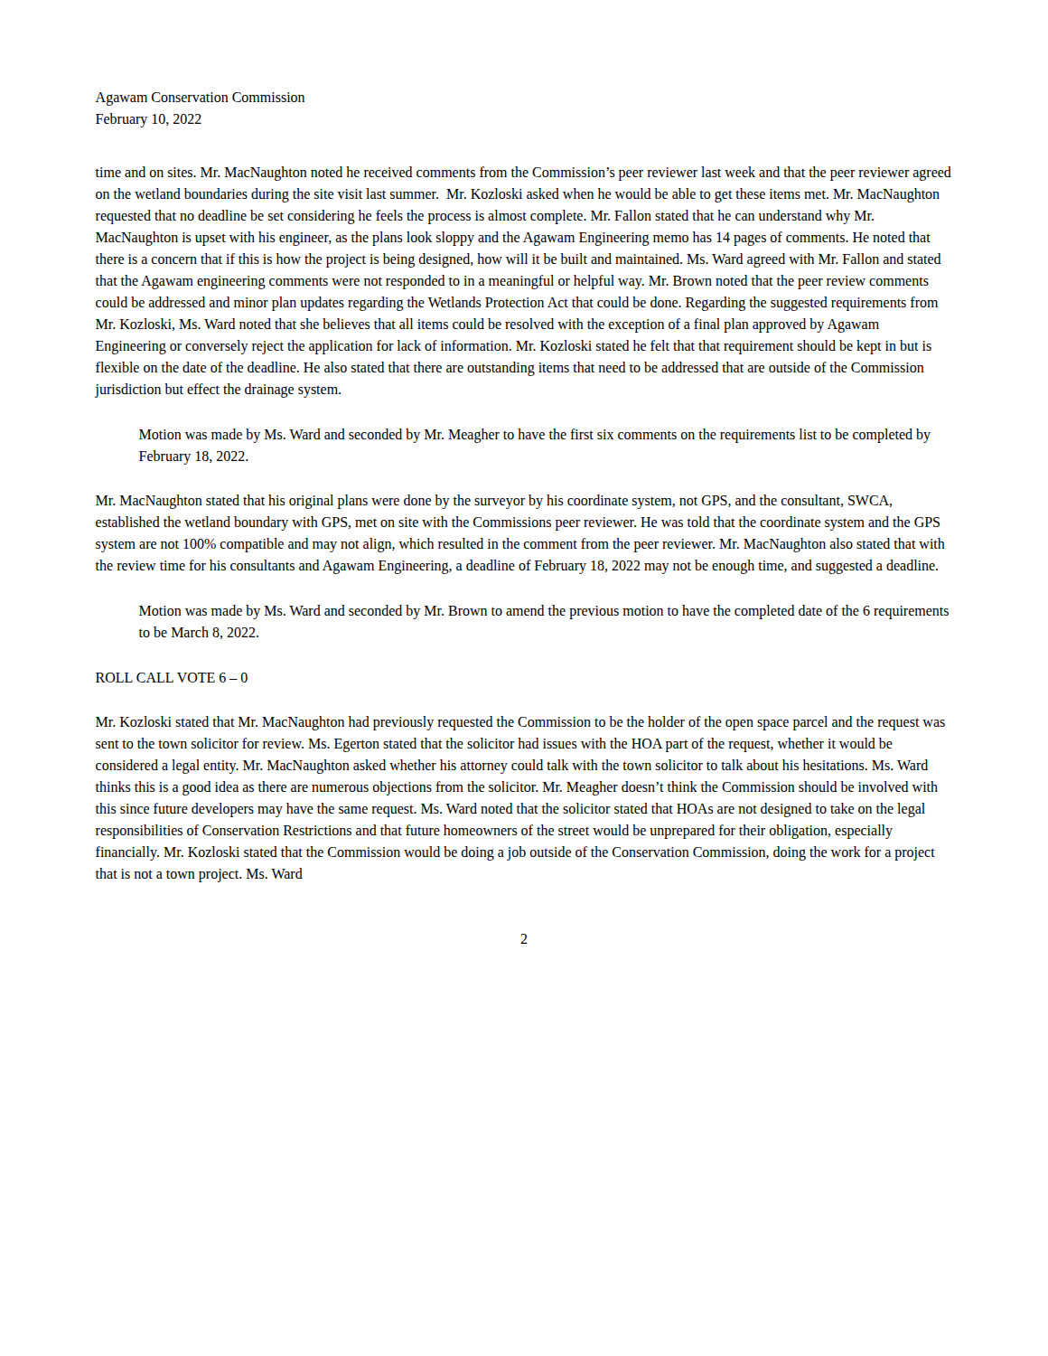Agawam Conservation Commission
February 10, 2022
time and on sites. Mr. MacNaughton noted he received comments from the Commission’s peer reviewer last week and that the peer reviewer agreed on the wetland boundaries during the site visit last summer. Mr. Kozloski asked when he would be able to get these items met. Mr. MacNaughton requested that no deadline be set considering he feels the process is almost complete. Mr. Fallon stated that he can understand why Mr. MacNaughton is upset with his engineer, as the plans look sloppy and the Agawam Engineering memo has 14 pages of comments. He noted that there is a concern that if this is how the project is being designed, how will it be built and maintained. Ms. Ward agreed with Mr. Fallon and stated that the Agawam engineering comments were not responded to in a meaningful or helpful way. Mr. Brown noted that the peer review comments could be addressed and minor plan updates regarding the Wetlands Protection Act that could be done. Regarding the suggested requirements from Mr. Kozloski, Ms. Ward noted that she believes that all items could be resolved with the exception of a final plan approved by Agawam Engineering or conversely reject the application for lack of information. Mr. Kozloski stated he felt that that requirement should be kept in but is flexible on the date of the deadline. He also stated that there are outstanding items that need to be addressed that are outside of the Commission jurisdiction but effect the drainage system.
Motion was made by Ms. Ward and seconded by Mr. Meagher to have the first six comments on the requirements list to be completed by February 18, 2022.
Mr. MacNaughton stated that his original plans were done by the surveyor by his coordinate system, not GPS, and the consultant, SWCA, established the wetland boundary with GPS, met on site with the Commissions peer reviewer. He was told that the coordinate system and the GPS system are not 100% compatible and may not align, which resulted in the comment from the peer reviewer. Mr. MacNaughton also stated that with the review time for his consultants and Agawam Engineering, a deadline of February 18, 2022 may not be enough time, and suggested a deadline.
Motion was made by Ms. Ward and seconded by Mr. Brown to amend the previous motion to have the completed date of the 6 requirements to be March 8, 2022.
ROLL CALL VOTE 6 – 0
Mr. Kozloski stated that Mr. MacNaughton had previously requested the Commission to be the holder of the open space parcel and the request was sent to the town solicitor for review. Ms. Egerton stated that the solicitor had issues with the HOA part of the request, whether it would be considered a legal entity. Mr. MacNaughton asked whether his attorney could talk with the town solicitor to talk about his hesitations. Ms. Ward thinks this is a good idea as there are numerous objections from the solicitor. Mr. Meagher doesn’t think the Commission should be involved with this since future developers may have the same request. Ms. Ward noted that the solicitor stated that HOAs are not designed to take on the legal responsibilities of Conservation Restrictions and that future homeowners of the street would be unprepared for their obligation, especially financially. Mr. Kozloski stated that the Commission would be doing a job outside of the Conservation Commission, doing the work for a project that is not a town project. Ms. Ward
2